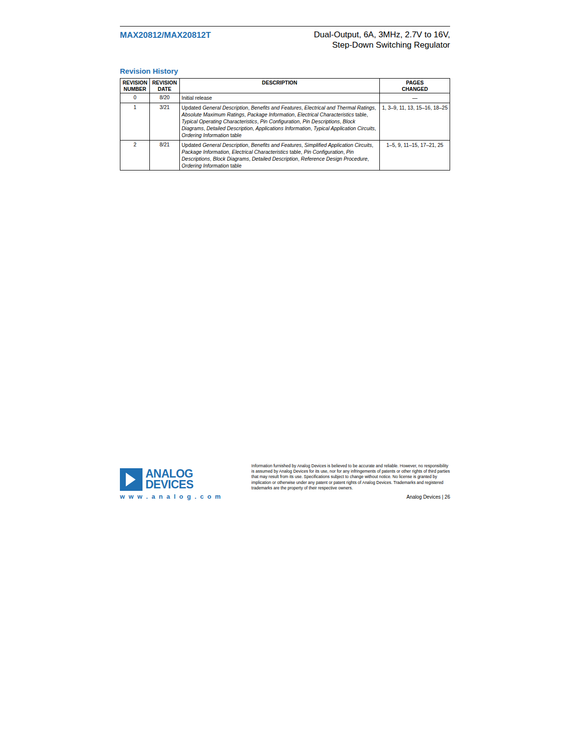MAX20812/MAX20812T
Dual-Output, 6A, 3MHz, 2.7V to 16V,
Step-Down Switching Regulator
Revision History
| REVISION NUMBER | REVISION DATE | DESCRIPTION | PAGES CHANGED |
| --- | --- | --- | --- |
| 0 | 8/20 | Initial release | — |
| 1 | 3/21 | Updated General Description , Benefits and Features , Electrical and Thermal Ratings , Absolute Maximum Ratings , Package Information , Electrical Characteristics table, Typical Operating Characteristics , Pin Configuration , Pin Descriptions , Block Diagrams , Detailed Description , Applications Information , Typical Application Circuits , Ordering Information table | 1, 3–9, 11, 13, 15–16, 18–25 |
| 2 | 8/21 | Updated General Description , Benefits and Features , Simplified Application Circuits , Package Information , Electrical Characteristics table, Pin Configuration , Pin Descriptions , Block Diagrams , Detailed Description , Reference Design Procedure , Ordering Information table | 1–5, 9, 11–15, 17–21, 25 |
ANALOG
DEVICES
w w w . a n a l o g . c o m
Information furnished by Analog Devices is believed to be accurate and reliable. However, no responsibility is assumed by Analog Devices for its use, nor for any infringements of patents or other rights of third parties that may result from its use. Specifications subject to change without notice. No license is granted by implication or otherwise under any patent or patent rights of Analog Devices. Trademarks and registered trademarks are the property of their respective owners.
Analog Devices | 26